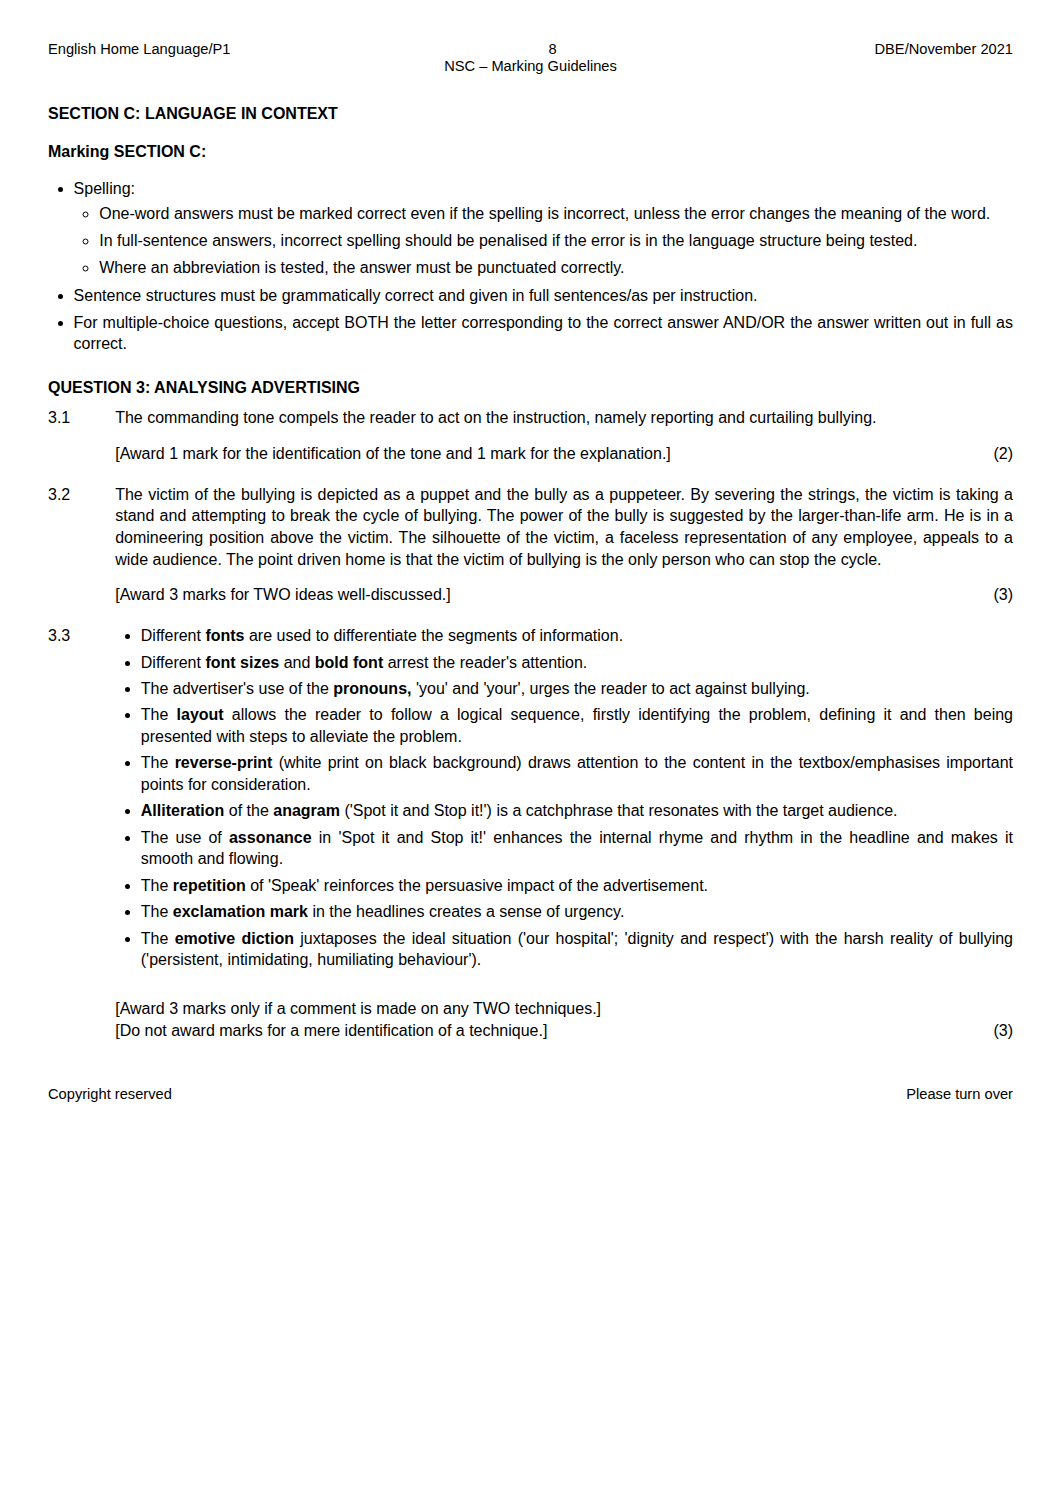English Home Language/P1
8
DBE/November 2021
NSC – Marking Guidelines
SECTION C: LANGUAGE IN CONTEXT
Marking SECTION C:
Spelling:
One-word answers must be marked correct even if the spelling is incorrect, unless the error changes the meaning of the word.
In full-sentence answers, incorrect spelling should be penalised if the error is in the language structure being tested.
Where an abbreviation is tested, the answer must be punctuated correctly.
Sentence structures must be grammatically correct and given in full sentences/as per instruction.
For multiple-choice questions, accept BOTH the letter corresponding to the correct answer AND/OR the answer written out in full as correct.
QUESTION 3: ANALYSING ADVERTISING
3.1
The commanding tone compels the reader to act on the instruction, namely reporting and curtailing bullying.
[Award 1 mark for the identification of the tone and 1 mark for the explanation.]
(2)
3.2
The victim of the bullying is depicted as a puppet and the bully as a puppeteer. By severing the strings, the victim is taking a stand and attempting to break the cycle of bullying. The power of the bully is suggested by the larger-than-life arm. He is in a domineering position above the victim. The silhouette of the victim, a faceless representation of any employee, appeals to a wide audience. The point driven home is that the victim of bullying is the only person who can stop the cycle.
[Award 3 marks for TWO ideas well-discussed.]
(3)
3.3
Different fonts are used to differentiate the segments of information.
Different font sizes and bold font arrest the reader's attention.
The advertiser's use of the pronouns, 'you' and 'your', urges the reader to act against bullying.
The layout allows the reader to follow a logical sequence, firstly identifying the problem, defining it and then being presented with steps to alleviate the problem.
The reverse-print (white print on black background) draws attention to the content in the textbox/emphasises important points for consideration.
Alliteration of the anagram ('Spot it and Stop it!') is a catchphrase that resonates with the target audience.
The use of assonance in 'Spot it and Stop it!' enhances the internal rhyme and rhythm in the headline and makes it smooth and flowing.
The repetition of 'Speak' reinforces the persuasive impact of the advertisement.
The exclamation mark in the headlines creates a sense of urgency.
The emotive diction juxtaposes the ideal situation ('our hospital'; 'dignity and respect') with the harsh reality of bullying ('persistent, intimidating, humiliating behaviour').
[Award 3 marks only if a comment is made on any TWO techniques.]
[Do not award marks for a mere identification of a technique.]
(3)
Copyright reserved
Please turn over